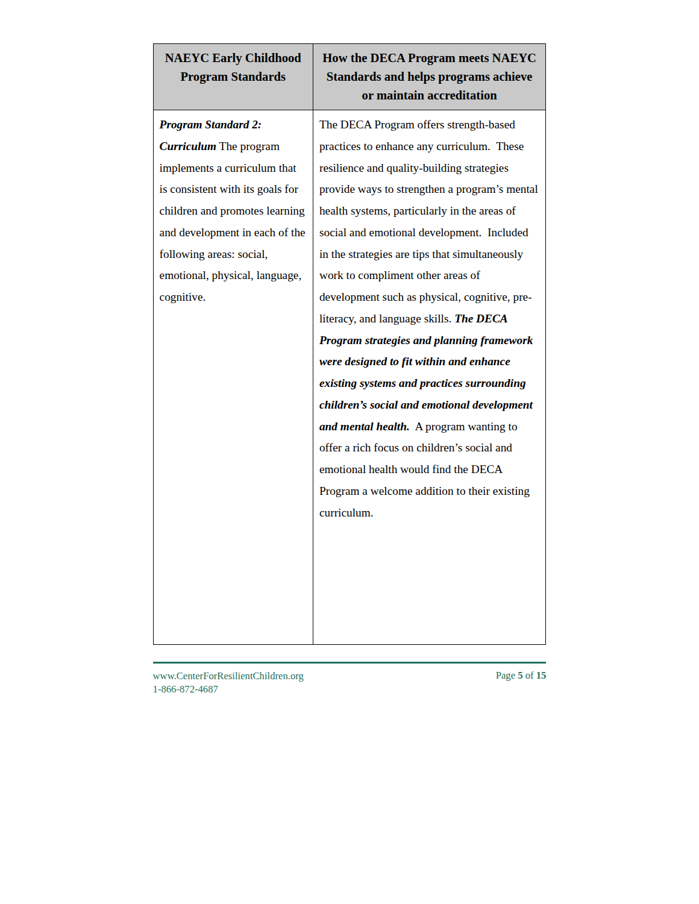| NAEYC Early Childhood Program Standards | How the DECA Program meets NAEYC Standards and helps programs achieve or maintain accreditation |
| --- | --- |
| Program Standard 2: Curriculum The program implements a curriculum that is consistent with its goals for children and promotes learning and development in each of the following areas: social, emotional, physical, language, cognitive. | The DECA Program offers strength-based practices to enhance any curriculum. These resilience and quality-building strategies provide ways to strengthen a program’s mental health systems, particularly in the areas of social and emotional development. Included in the strategies are tips that simultaneously work to compliment other areas of development such as physical, cognitive, pre-literacy, and language skills. The DECA Program strategies and planning framework were designed to fit within and enhance existing systems and practices surrounding children’s social and emotional development and mental health. A program wanting to offer a rich focus on children’s social and emotional health would find the DECA Program a welcome addition to their existing curriculum. |
www.CenterForResilientChildren.org
1-866-872-4687
Page 5 of 15